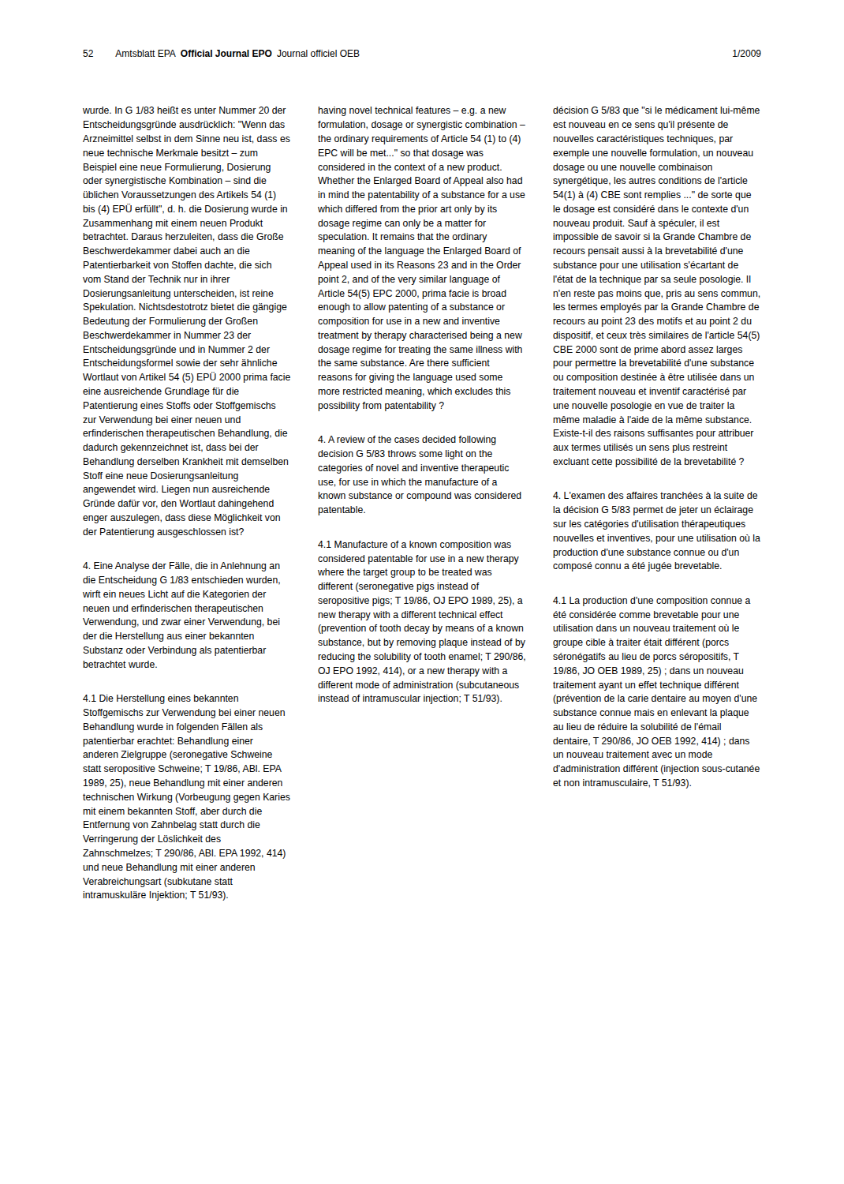52 Amtsblatt EPA Official Journal EPO Journal officiel OEB
1/2009
wurde. In G 1/83 heißt es unter Nummer 20 der Entscheidungsgründe ausdrücklich: "Wenn das Arzneimittel selbst in dem Sinne neu ist, dass es neue technische Merkmale besitzt – zum Beispiel eine neue Formulierung, Dosierung oder synergistische Kombination – sind die üblichen Voraussetzungen des Artikels 54 (1) bis (4) EPÜ erfüllt", d. h. die Dosierung wurde in Zusammenhang mit einem neuen Produkt betrachtet. Daraus herzuleiten, dass die Große Beschwerdekammer dabei auch an die Patentierbarkeit von Stoffen dachte, die sich vom Stand der Technik nur in ihrer Dosierungsanleitung unterscheiden, ist reine Spekulation. Nichtsdestotrotz bietet die gängige Bedeutung der Formulierung der Großen Beschwerdekammer in Nummer 23 der Entscheidungsgründe und in Nummer 2 der Entscheidungsformel sowie der sehr ähnliche Wortlaut von Artikel 54 (5) EPÜ 2000 prima facie eine ausreichende Grundlage für die Patentierung eines Stoffs oder Stoffgemischs zur Verwendung bei einer neuen und erfinderischen therapeutischen Behandlung, die dadurch gekennzeichnet ist, dass bei der Behandlung derselben Krankheit mit demselben Stoff eine neue Dosierungsanleitung angewendet wird. Liegen nun ausreichende Gründe dafür vor, den Wortlaut dahingehend enger auszulegen, dass diese Möglichkeit von der Patentierung ausgeschlossen ist?
4. Eine Analyse der Fälle, die in Anlehnung an die Entscheidung G 1/83 entschieden wurden, wirft ein neues Licht auf die Kategorien der neuen und erfinderischen therapeutischen Verwendung, und zwar einer Verwendung, bei der die Herstellung aus einer bekannten Substanz oder Verbindung als patentierbar betrachtet wurde.
4.1 Die Herstellung eines bekannten Stoffgemischs zur Verwendung bei einer neuen Behandlung wurde in folgenden Fällen als patentierbar erachtet: Behandlung einer anderen Zielgruppe (seronegative Schweine statt seropositive Schweine; T 19/86, ABl. EPA 1989, 25), neue Behandlung mit einer anderen technischen Wirkung (Vorbeugung gegen Karies mit einem bekannten Stoff, aber durch die Entfernung von Zahnbelag statt durch die Verringerung der Löslichkeit des Zahnschmelzes; T 290/86, ABl. EPA 1992, 414) und neue Behandlung mit einer anderen Verabreichungsart (subkutane statt intramuskuläre Injektion; T 51/93).
having novel technical features – e.g. a new formulation, dosage or synergistic combination – the ordinary requirements of Article 54 (1) to (4) EPC will be met..." so that dosage was considered in the context of a new product. Whether the Enlarged Board of Appeal also had in mind the patentability of a substance for a use which differed from the prior art only by its dosage regime can only be a matter for speculation. It remains that the ordinary meaning of the language the Enlarged Board of Appeal used in its Reasons 23 and in the Order point 2, and of the very similar language of Article 54(5) EPC 2000, prima facie is broad enough to allow patenting of a substance or composition for use in a new and inventive treatment by therapy characterised being a new dosage regime for treating the same illness with the same substance. Are there sufficient reasons for giving the language used some more restricted meaning, which excludes this possibility from patentability ?
4. A review of the cases decided following decision G 5/83 throws some light on the categories of novel and inventive therapeutic use, for use in which the manufacture of a known substance or compound was considered patentable.
4.1 Manufacture of a known composition was considered patentable for use in a new therapy where the target group to be treated was different (seronegative pigs instead of seropositive pigs; T 19/86, OJ EPO 1989, 25), a new therapy with a different technical effect (prevention of tooth decay by means of a known substance, but by removing plaque instead of by reducing the solubility of tooth enamel; T 290/86, OJ EPO 1992, 414), or a new therapy with a different mode of administration (subcutaneous instead of intramuscular injection; T 51/93).
décision G 5/83 que "si le médicament lui-même est nouveau en ce sens qu'il présente de nouvelles caractéristiques techniques, par exemple une nouvelle formulation, un nouveau dosage ou une nouvelle combinaison synergétique, les autres conditions de l'article 54(1) à (4) CBE sont remplies ..." de sorte que le dosage est considéré dans le contexte d'un nouveau produit. Sauf à spéculer, il est impossible de savoir si la Grande Chambre de recours pensait aussi à la brevetabilité d'une substance pour une utilisation s'écartant de l'état de la technique par sa seule posologie. Il n'en reste pas moins que, pris au sens commun, les termes employés par la Grande Chambre de recours au point 23 des motifs et au point 2 du dispositif, et ceux très similaires de l'article 54(5) CBE 2000 sont de prime abord assez larges pour permettre la brevetabilité d'une substance ou composition destinée à être utilisée dans un traitement nouveau et inventif caractérisé par une nouvelle posologie en vue de traiter la même maladie à l'aide de la même substance. Existe-t-il des raisons suffisantes pour attribuer aux termes utilisés un sens plus restreint excluant cette possibilité de la brevetabilité ?
4. L'examen des affaires tranchées à la suite de la décision G 5/83 permet de jeter un éclairage sur les catégories d'utilisation thérapeutiques nouvelles et inventives, pour une utilisation où la production d'une substance connue ou d'un composé connu a été jugée brevetable.
4.1 La production d'une composition connue a été considérée comme brevetable pour une utilisation dans un nouveau traitement où le groupe cible à traiter était différent (porcs séronégatifs au lieu de porcs séropositifs, T 19/86, JO OEB 1989, 25) ; dans un nouveau traitement ayant un effet technique différent (prévention de la carie dentaire au moyen d'une substance connue mais en enlevant la plaque au lieu de réduire la solubilité de l'émail dentaire, T 290/86, JO OEB 1992, 414) ; dans un nouveau traitement avec un mode d'administration différent (injection sous-cutanée et non intramusculaire, T 51/93).